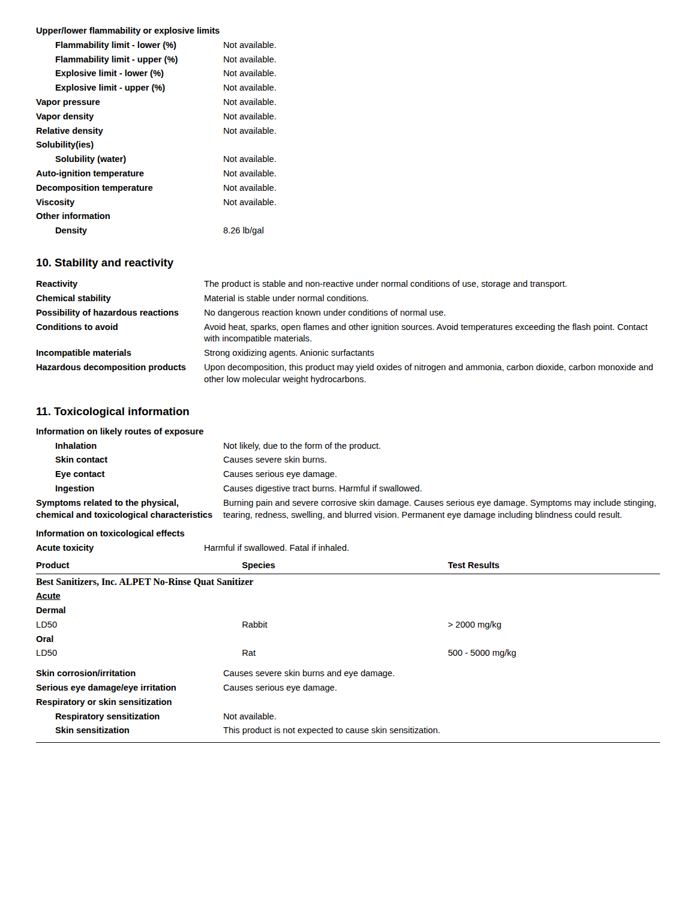| Upper/lower flammability or explosive limits |
| Flammability limit - lower (%) | Not available. |
| Flammability limit - upper (%) | Not available. |
| Explosive limit - lower (%) | Not available. |
| Explosive limit - upper (%) | Not available. |
| Vapor pressure | Not available. |
| Vapor density | Not available. |
| Relative density | Not available. |
| Solubility(ies) | |
| Solubility (water) | Not available. |
| Auto-ignition temperature | Not available. |
| Decomposition temperature | Not available. |
| Viscosity | Not available. |
| Other information | |
| Density | 8.26 lb/gal |
10. Stability and reactivity
| Reactivity | The product is stable and non-reactive under normal conditions of use, storage and transport. |
| Chemical stability | Material is stable under normal conditions. |
| Possibility of hazardous reactions | No dangerous reaction known under conditions of normal use. |
| Conditions to avoid | Avoid heat, sparks, open flames and other ignition sources. Avoid temperatures exceeding the flash point. Contact with incompatible materials. |
| Incompatible materials | Strong oxidizing agents. Anionic surfactants |
| Hazardous decomposition products | Upon decomposition, this product may yield oxides of nitrogen and ammonia, carbon dioxide, carbon monoxide and other low molecular weight hydrocarbons. |
11. Toxicological information
Information on likely routes of exposure
| Inhalation | Not likely, due to the form of the product. |
| Skin contact | Causes severe skin burns. |
| Eye contact | Causes serious eye damage. |
| Ingestion | Causes digestive tract burns. Harmful if swallowed. |
| Symptoms related to the physical, chemical and toxicological characteristics | Burning pain and severe corrosive skin damage. Causes serious eye damage. Symptoms may include stinging, tearing, redness, swelling, and blurred vision. Permanent eye damage including blindness could result. |
Information on toxicological effects
| Acute toxicity | Harmful if swallowed. Fatal if inhaled. |
| Product | Species | Test Results |
| --- | --- | --- |
| Best Sanitizers, Inc. ALPET No-Rinse Quat Sanitizer |
| Acute | | |
| Dermal | | |
| LD50 | Rabbit | > 2000 mg/kg |
| Oral | | |
| LD50 | Rat | 500 - 5000 mg/kg |
| Skin corrosion/irritation | Causes severe skin burns and eye damage. |
| Serious eye damage/eye irritation | Causes serious eye damage. |
| Respiratory or skin sensitization |
| Respiratory sensitization | Not available. |
| Skin sensitization | This product is not expected to cause skin sensitization. |